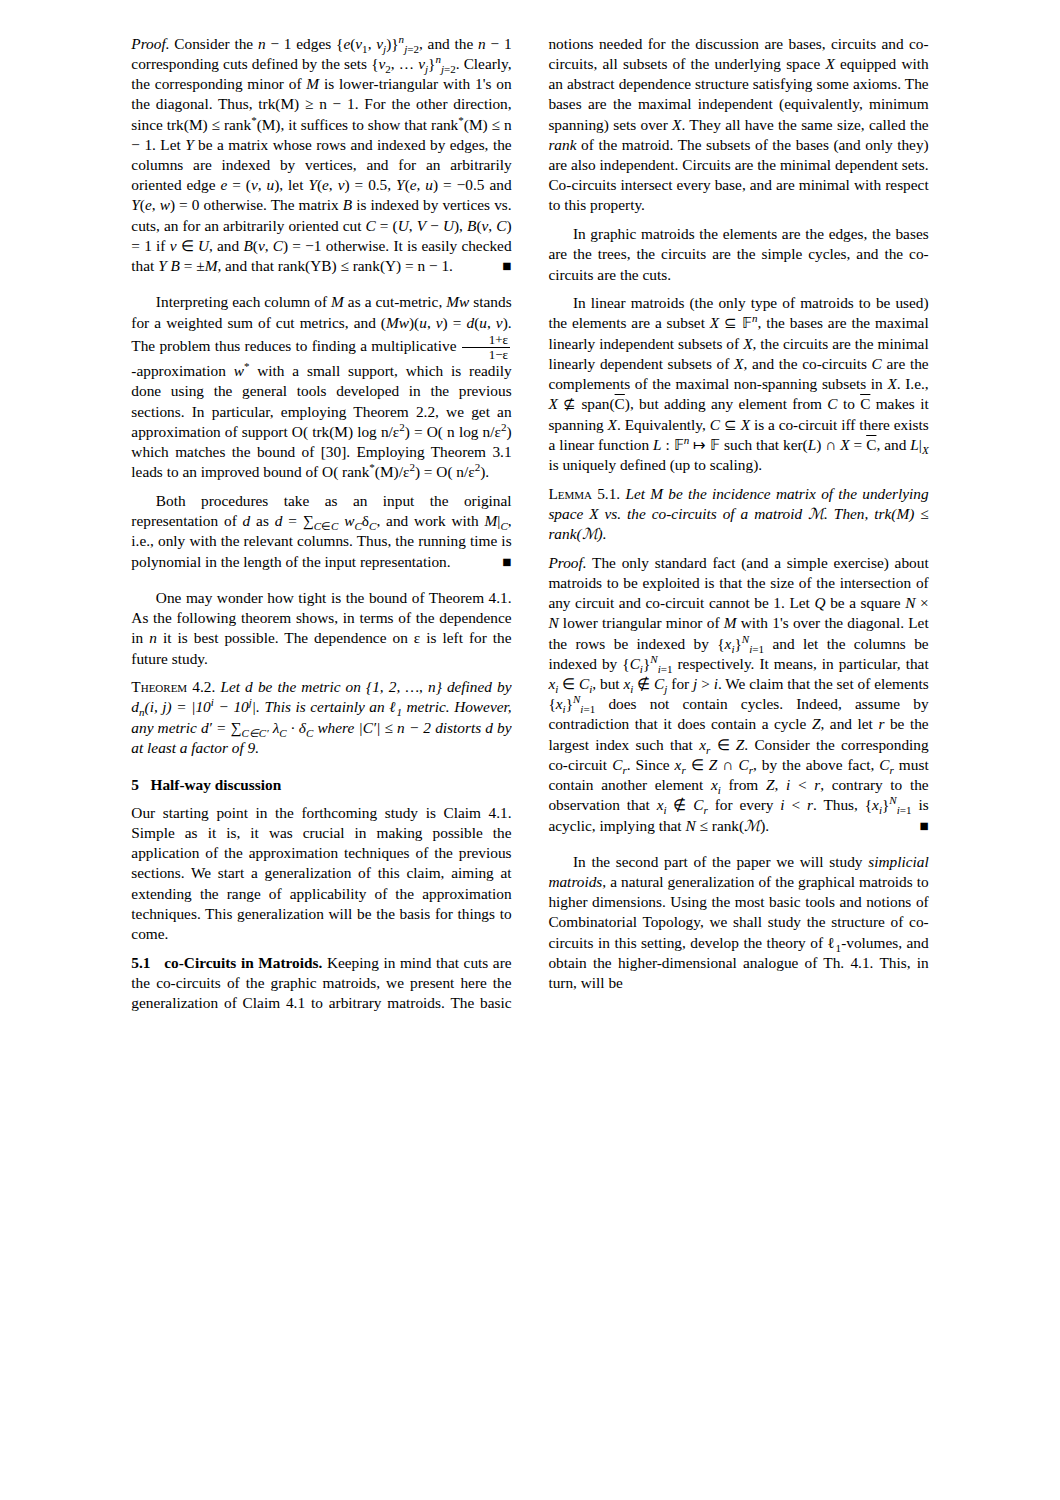Proof. Consider the n − 1 edges {e(v1, vj)}nj=2, and the n − 1 corresponding cuts defined by the sets {v2, … vj}nj=2. Clearly, the corresponding minor of M is lower-triangular with 1's on the diagonal. Thus, trk(M) ≥ n − 1. For the other direction, since trk(M) ≤ rank*(M), it suffices to show that rank*(M) ≤ n − 1. Let Y be a matrix whose rows and indexed by edges, the columns are indexed by vertices, and for an arbitrarily oriented edge e = (v, u), let Y(e, v) = 0.5, Y(e, u) = −0.5 and Y(e, w) = 0 otherwise. The matrix B is indexed by vertices vs. cuts, an for an arbitrarily oriented cut C = (U, V − U), B(v, C) = 1 if v ∈ U, and B(v, C) = −1 otherwise. It is easily checked that Y B = ±M, and that rank(YB) ≤ rank(Y) = n − 1. ■
Interpreting each column of M as a cut-metric, Mw stands for a weighted sum of cut metrics, and (Mw)(u, v) = d(u, v). The problem thus reduces to finding a multiplicative 1+ε 1−ε-approximation w* with a small support, which is readily done using the general tools developed in the previous sections. In particular, employing Theorem 2.2, we get an approximation of support O( trk(M) log n/ε2) = O( n log n/ε2) which matches the bound of [30]. Employing Theorem 3.1 leads to an improved bound of O( rank*(M)/ε2) = O( n/ε2).
Both procedures take as an input the original representation of d as d = ∑C∈C wCδC, and work with M|C, i.e., only with the relevant columns. Thus, the running time is polynomial in the length of the input representation. ■
One may wonder how tight is the bound of Theorem 4.1. As the following theorem shows, in terms of the dependence in n it is best possible. The dependence on ε is left for the future study.
Theorem 4.2. Let d be the metric on {1, 2, …, n} defined by dn(i, j) = |10i − 10j|. This is certainly an ℓ1 metric. However, any metric d′ = ∑C∈C′ λC · δC where |C′| ≤ n − 2 distorts d by at least a factor of 9.
5 Half-way discussion
Our starting point in the forthcoming study is Claim 4.1. Simple as it is, it was crucial in making possible the application of the approximation techniques of the previous sections. We start a generalization of this claim, aiming at extending the range of applicability of the approximation techniques. This generalization will be the basis for things to come.
5.1 co-Circuits in Matroids.
Keeping in mind that cuts are the co-circuits of the graphic matroids, we present here the generalization of Claim 4.1 to arbitrary matroids. The basic notions needed for the discussion are bases, circuits and co-circuits, all subsets of the underlying space X equipped with an abstract dependence structure satisfying some axioms. The bases are the maximal independent (equivalently, minimum spanning) sets over X. They all have the same size, called the rank of the matroid. The subsets of the bases (and only they) are also independent. Circuits are the minimal dependent sets. Co-circuits intersect every base, and are minimal with respect to this property.
In graphic matroids the elements are the edges, the bases are the trees, the circuits are the simple cycles, and the co-circuits are the cuts.
In linear matroids (the only type of matroids to be used) the elements are a subset X ⊆ 𝔽n, the bases are the maximal linearly independent subsets of X, the circuits are the minimal linearly dependent subsets of X, and the co-circuits C are the complements of the maximal non-spanning subsets in X. I.e., X ⊈ span(C), but adding any element from C to C makes it spanning X. Equivalently, C ⊆ X is a co-circuit iff there exists a linear function L : 𝔽n ↦ 𝔽 such that ker(L) ∩ X = C, and L|X is uniquely defined (up to scaling).
Lemma 5.1. Let M be the incidence matrix of the underlying space X vs. the co-circuits of a matroid ℳ. Then, trk(M) ≤ rank(ℳ).
Proof. The only standard fact (and a simple exercise) about matroids to be exploited is that the size of the intersection of any circuit and co-circuit cannot be 1. Let Q be a square N × N lower triangular minor of M with 1's over the diagonal. Let the rows be indexed by {xi}Ni=1 and let the columns be indexed by {Ci}Ni=1 respectively. It means, in particular, that xi ∈ Ci, but xi ∉ Cj for j > i. We claim that the set of elements {xi}Ni=1 does not contain cycles. Indeed, assume by contradiction that it does contain a cycle Z, and let r be the largest index such that xr ∈ Z. Consider the corresponding co-circuit Cr. Since xr ∈ Z ∩ Cr, by the above fact, Cr must contain another element xi from Z, i < r, contrary to the observation that xi ∉ Cr for every i < r. Thus, {xi}Ni=1 is acyclic, implying that N ≤ rank(ℳ). ■
In the second part of the paper we will study simplicial matroids, a natural generalization of the graphical matroids to higher dimensions. Using the most basic tools and notions of Combinatorial Topology, we shall study the structure of co-circuits in this setting, develop the theory of ℓ1-volumes, and obtain the higher-dimensional analogue of Th. 4.1. This, in turn, will be